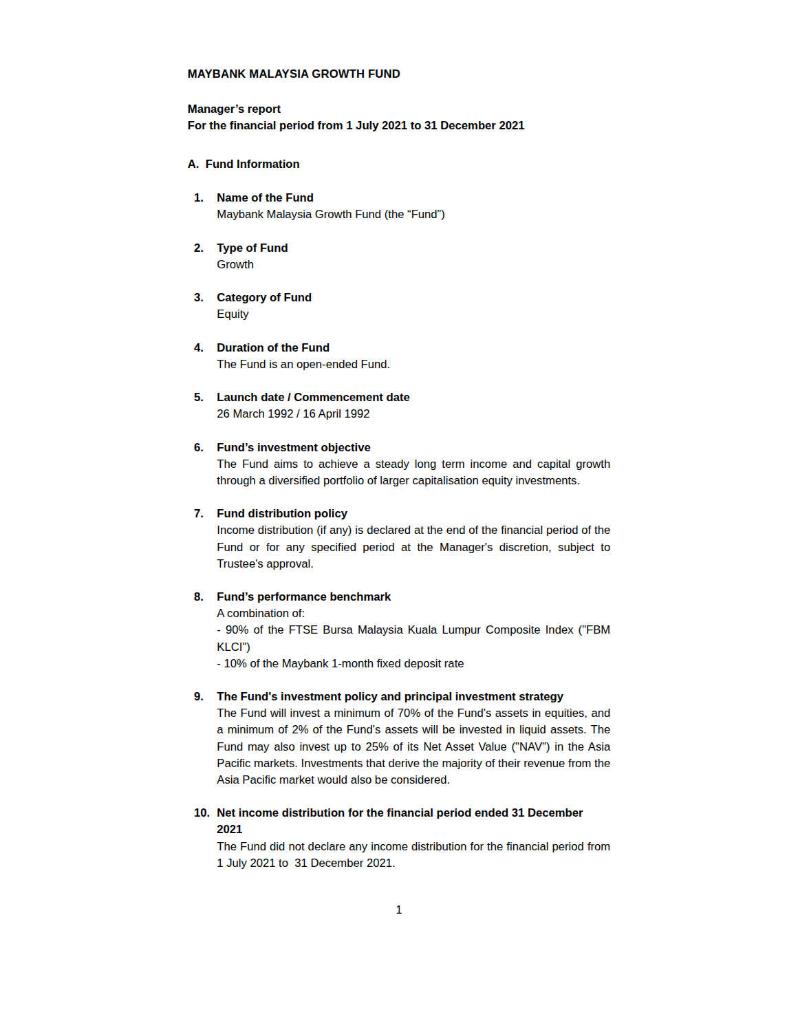MAYBANK MALAYSIA GROWTH FUND
Manager’s report
For the financial period from 1 July 2021 to 31 December 2021
A. Fund Information
1.
Name of the Fund
Maybank Malaysia Growth Fund (the “Fund”)
2.
Type of Fund
Growth
3.
Category of Fund
Equity
4.
Duration of the Fund
The Fund is an open-ended Fund.
5.
Launch date / Commencement date
26 March 1992 / 16 April 1992
6.
Fund’s investment objective
The Fund aims to achieve a steady long term income and capital growth through a diversified portfolio of larger capitalisation equity investments.
7.
Fund distribution policy
Income distribution (if any) is declared at the end of the financial period of the Fund or for any specified period at the Manager's discretion, subject to Trustee's approval.
8.
Fund’s performance benchmark
A combination of: - 90% of the FTSE Bursa Malaysia Kuala Lumpur Composite Index ("FBM KLCI") - 10% of the Maybank 1-month fixed deposit rate
9.
The Fund's investment policy and principal investment strategy
The Fund will invest a minimum of 70% of the Fund's assets in equities, and a minimum of 2% of the Fund's assets will be invested in liquid assets. The Fund may also invest up to 25% of its Net Asset Value ("NAV") in the Asia Pacific markets. Investments that derive the majority of their revenue from the Asia Pacific market would also be considered.
10.
Net income distribution for the financial period ended 31 December 2021
The Fund did not declare any income distribution for the financial period from 1 July 2021 to 31 December 2021.
1